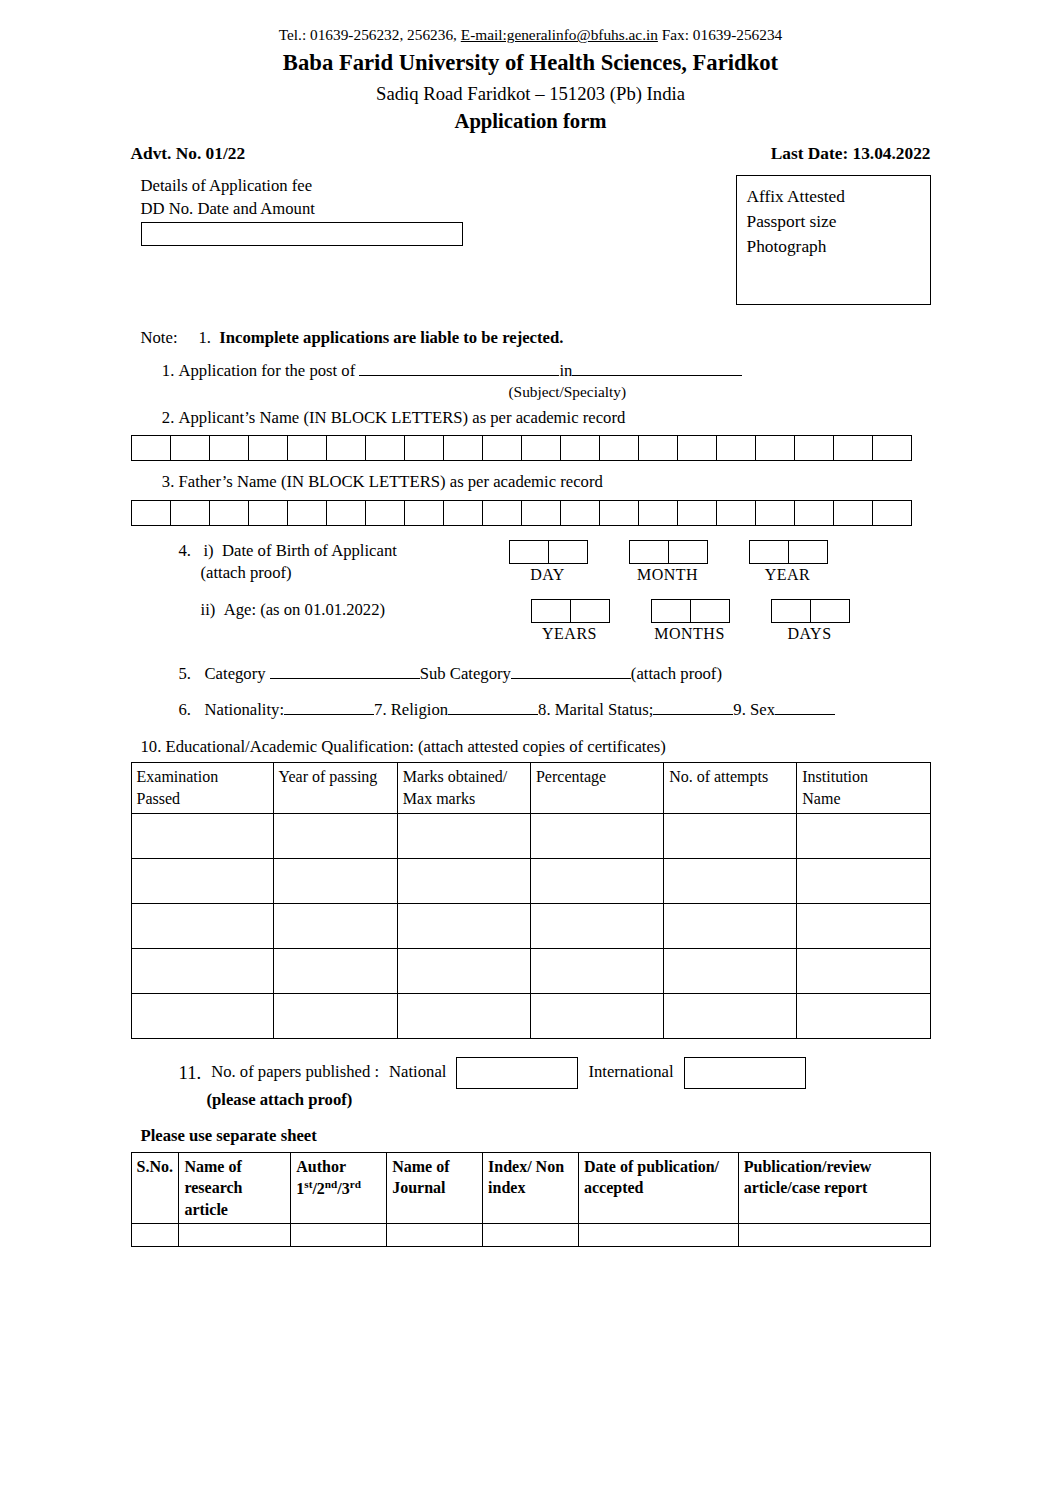Tel.: 01639-256232, 256236, E-mail:generalinfo@bfuhs.ac.in Fax: 01639-256234
Baba Farid University of Health Sciences, Faridkot
Sadiq Road Faridkot – 151203 (Pb) India
Application form
Advt. No. 01/22 Last Date: 13.04.2022
Details of Application fee
DD No. Date and Amount
Affix Attested
Passport size
Photograph
Note: 1. Incomplete applications are liable to be rejected.
Application for the post of in
(Subject/Specialty)
Applicant’s Name (IN BLOCK LETTERS) as per academic record
Father’s Name (IN BLOCK LETTERS) as per academic record
4. i) Date of Birth of Applicant (attach proof)
DAY
MONTH
YEAR
ii) Age: (as on 01.01.2022)
YEARS
MONTHS
DAYS
5. Category Sub Category (attach proof)
6. Nationality: 7. Religion 8. Marital Status; 9. Sex
10. Educational/Academic Qualification: (attach attested copies of certificates)
| Examination Passed | Year of passing | Marks obtained/ Max marks | Percentage | No. of attempts | Institution Name |
| --- | --- | --- | --- | --- | --- |
11. No. of papers published : National International
(please attach proof)
Please use separate sheet
| S.No. | Name of research article | Author 1 st /2 nd /3 rd | Name of Journal | Index/ Non index | Date of publication/ accepted | Publication/review article/case report |
| --- | --- | --- | --- | --- | --- | --- |